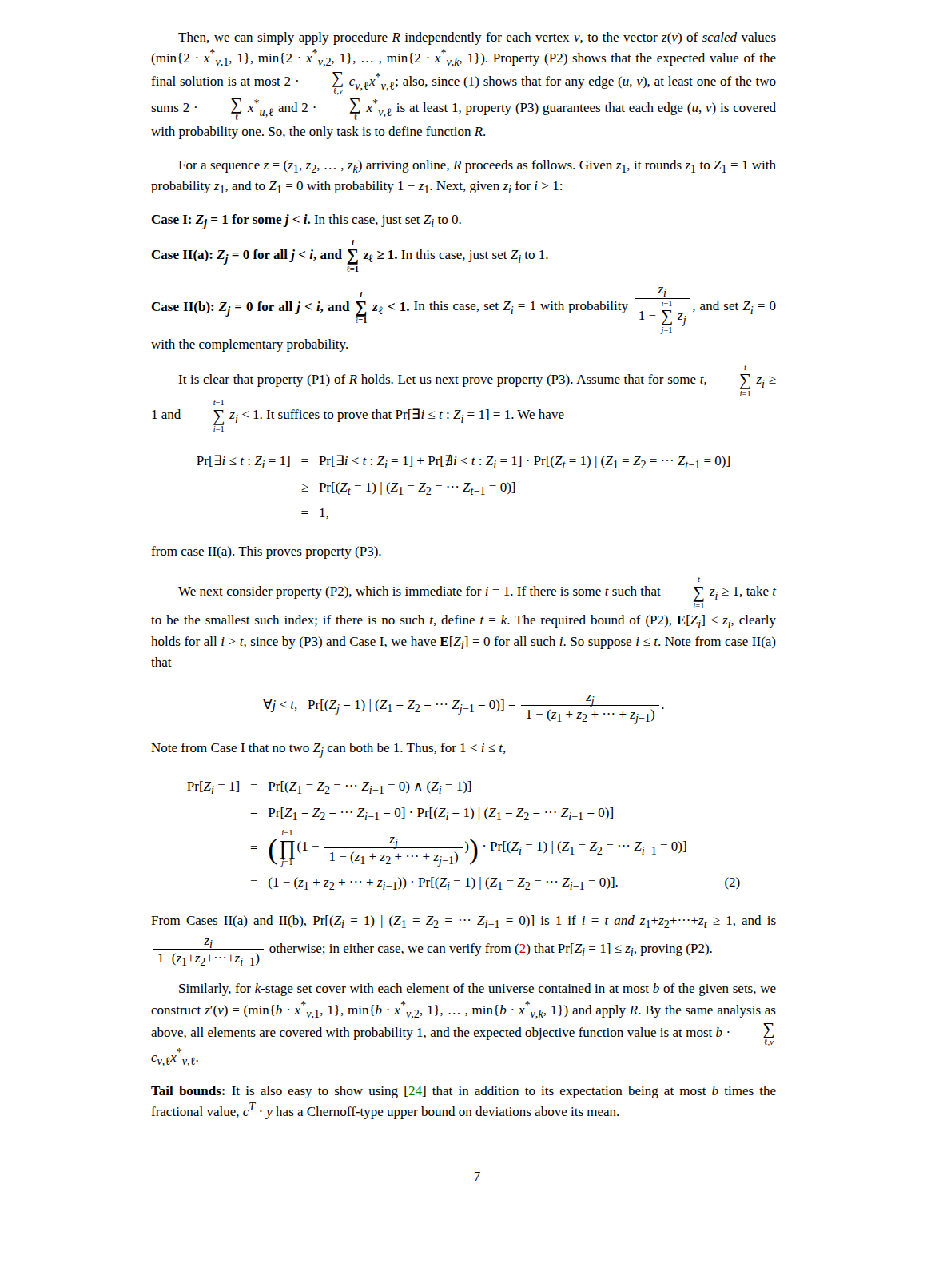Then, we can simply apply procedure R independently for each vertex v, to the vector z(v) of scaled values (min{2 · x*v,1, 1}, min{2 · x*v,2, 1}, … , min{2 · x*v,k, 1}). Property (P2) shows that the expected value of the final solution is at most 2 · ∑ℓ,v cv,ℓx*v,ℓ; also, since (1) shows that for any edge (u, v), at least one of the two sums 2 · ∑ℓ x*u,ℓ and 2 · ∑ℓ x*v,ℓ is at least 1, property (P3) guarantees that each edge (u, v) is covered with probability one. So, the only task is to define function R.
For a sequence z = (z1, z2, … , zk) arriving online, R proceeds as follows. Given z1, it rounds z1 to Z1 = 1 with probability z1, and to Z1 = 0 with probability 1 − z1. Next, given zi for i > 1:
Case I: Zj = 1 for some j < i. In this case, just set Zi to 0.
Case II(a): Zj = 0 for all j < i, and i∑ℓ=1 zℓ ≥ 1. In this case, just set Zi to 1.
Case II(b): Zj = 0 for all j < i, and i∑ℓ=1 zℓ < 1. In this case, set Zi = 1 with probability zi 1 − i−1∑j=1 zj, and set Zi = 0 with the complementary probability.
It is clear that property (P1) of R holds. Let us next prove property (P3). Assume that for some t, t∑i=1 zi ≥ 1 and t−1∑i=1 zi < 1. It suffices to prove that Pr[∃i ≤ t : Zi = 1] = 1. We have
| Pr[∃ i ≤ t : Z i = 1] | = | Pr[∃ i < t : Z i = 1] + Pr[∄ i < t : Z i = 1] · Pr[( Z t = 1) / ( Z 1 = Z 2 = ··· Z t −1 = 0)] |
| | ≥ | Pr[( Z t = 1) / ( Z 1 = Z 2 = ··· Z t −1 = 0)] |
| | = | 1, |
from case II(a). This proves property (P3).
We next consider property (P2), which is immediate for i = 1. If there is some t such that t∑i=1 zi ≥ 1, take t to be the smallest such index; if there is no such t, define t = k. The required bound of (P2), E[Zi] ≤ zi, clearly holds for all i > t, since by (P3) and Case I, we have E[Zi] = 0 for all such i. So suppose i ≤ t. Note from case II(a) that
∀j < t, Pr[(Zj = 1) | (Z1 = Z2 = ··· Zj−1 = 0)] = zj 1 − (z1 + z2 + ··· + zj−1).
Note from Case I that no two Zj can both be 1. Thus, for 1 < i ≤ t,
| Pr[ Z i = 1] | = | Pr[( Z 1 = Z 2 = ··· Z i −1 = 0) ∧ ( Z i = 1)] | |
| | = | Pr[ Z 1 = Z 2 = ··· Z i −1 = 0] · Pr[( Z i = 1) / ( Z 1 = Z 2 = ··· Z i −1 = 0)] | |
| | = | ( i −1 ∏ j =1 (1 − z j 1 − ( z 1 + z 2 + ··· + z j −1 ) ) ) · Pr[( Z i = 1) / ( Z 1 = Z 2 = ··· Z i −1 = 0)] | |
| | = | (1 − ( z 1 + z 2 + ··· + z i −1 )) · Pr[( Z i = 1) / ( Z 1 = Z 2 = ··· Z i −1 = 0)]. | (2) |
From Cases II(a) and II(b), Pr[(Zi = 1) | (Z1 = Z2 = ··· Zi−1 = 0)] is 1 if i = t and z1+z2+···+zt ≥ 1, and is zi 1−(z1+z2+···+zi−1) otherwise; in either case, we can verify from (2) that Pr[Zi = 1] ≤ zi, proving (P2).
Similarly, for k-stage set cover with each element of the universe contained in at most b of the given sets, we construct z′(v) = (min{b · x*v,1, 1}, min{b · x*v,2, 1}, … , min{b · x*v,k, 1}) and apply R. By the same analysis as above, all elements are covered with probability 1, and the expected objective function value is at most b · ∑ℓ,v cv,ℓx*v,ℓ.
Tail bounds: It is also easy to show using [24] that in addition to its expectation being at most b times the fractional value, cT · y has a Chernoff-type upper bound on deviations above its mean.
7